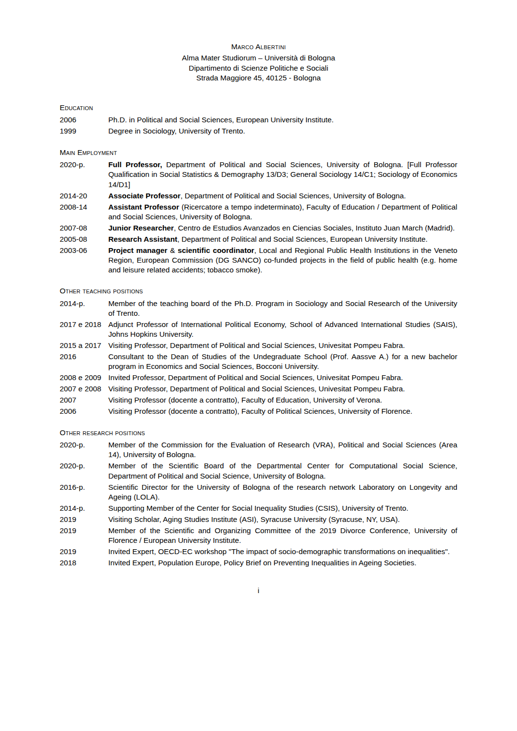Marco Albertini
Alma Mater Studiorum – Università di Bologna
Dipartimento di Scienze Politiche e Sociali
Strada Maggiore 45, 40125 - Bologna
Education
2006
Ph.D. in Political and Social Sciences, European University Institute.
1999
Degree in Sociology, University of Trento.
Main Employment
2020-p.
Full Professor, Department of Political and Social Sciences, University of Bologna. [Full Professor Qualification in Social Statistics & Demography 13/D3; General Sociology 14/C1; Sociology of Economics 14/D1]
2014-20
Associate Professor, Department of Political and Social Sciences, University of Bologna.
2008-14
Assistant Professor (Ricercatore a tempo indeterminato), Faculty of Education / Department of Political and Social Sciences, University of Bologna.
2007-08
Junior Researcher, Centro de Estudios Avanzados en Ciencias Sociales, Instituto Juan March (Madrid).
2005-08
Research Assistant, Department of Political and Social Sciences, European University Institute.
2003-06
Project manager & scientific coordinator, Local and Regional Public Health Institutions in the Veneto Region, European Commission (DG SANCO) co-funded projects in the field of public health (e.g. home and leisure related accidents; tobacco smoke).
Other teaching positions
2014-p.
Member of the teaching board of the Ph.D. Program in Sociology and Social Research of the University of Trento.
2017 e 2018
Adjunct Professor of International Political Economy, School of Advanced International Studies (SAIS), Johns Hopkins University.
2015 a 2017
Visiting Professor, Department of Political and Social Sciences, Univesitat Pompeu Fabra.
2016
Consultant to the Dean of Studies of the Undegraduate School (Prof. Aassve A.) for a new bachelor program in Economics and Social Sciences, Bocconi University.
2008 e 2009
Invited Professor, Department of Political and Social Sciences, Univesitat Pompeu Fabra.
2007 e 2008
Visiting Professor, Department of Political and Social Sciences, Univesitat Pompeu Fabra.
2007
Visiting Professor (docente a contratto), Faculty of Education, University of Verona.
2006
Visiting Professor (docente a contratto), Faculty of Political Sciences, University of Florence.
Other research positions
2020-p.
Member of the Commission for the Evaluation of Research (VRA), Political and Social Sciences (Area 14), University of Bologna.
2020-p.
Member of the Scientific Board of the Departmental Center for Computational Social Science, Department of Political and Social Science, University of Bologna.
2016-p.
Scientific Director for the University of Bologna of the research network Laboratory on Longevity and Ageing (LOLA).
2014-p.
Supporting Member of the Center for Social Inequality Studies (CSIS), University of Trento.
2019
Visiting Scholar, Aging Studies Institute (ASI), Syracuse University (Syracuse, NY, USA).
2019
Member of the Scientific and Organizing Committee of the 2019 Divorce Conference, University of Florence / European University Institute.
2019
Invited Expert, OECD-EC workshop "The impact of socio-demographic transformations on inequalities".
2018
Invited Expert, Population Europe, Policy Brief on Preventing Inequalities in Ageing Societies.
i